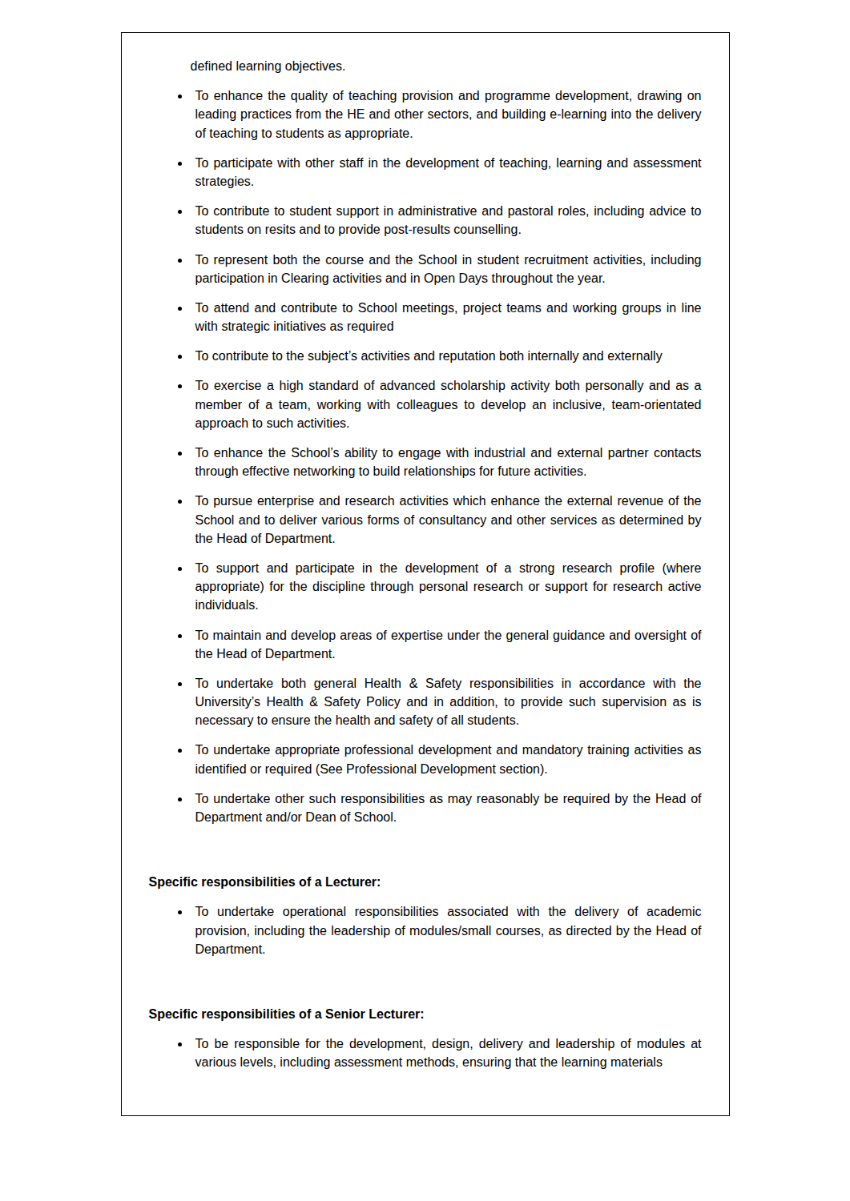defined learning objectives.
To enhance the quality of teaching provision and programme development, drawing on leading practices from the HE and other sectors, and building e-learning into the delivery of teaching to students as appropriate.
To participate with other staff in the development of teaching, learning and assessment strategies.
To contribute to student support in administrative and pastoral roles, including advice to students on resits and to provide post-results counselling.
To represent both the course and the School in student recruitment activities, including participation in Clearing activities and in Open Days throughout the year.
To attend and contribute to School meetings, project teams and working groups in line with strategic initiatives as required
To contribute to the subject’s activities and reputation both internally and externally
To exercise a high standard of advanced scholarship activity both personally and as a member of a team, working with colleagues to develop an inclusive, team-orientated approach to such activities.
To enhance the School’s ability to engage with industrial and external partner contacts through effective networking to build relationships for future activities.
To pursue enterprise and research activities which enhance the external revenue of the School and to deliver various forms of consultancy and other services as determined by the Head of Department.
To support and participate in the development of a strong research profile (where appropriate) for the discipline through personal research or support for research active individuals.
To maintain and develop areas of expertise under the general guidance and oversight of the Head of Department.
To undertake both general Health & Safety responsibilities in accordance with the University’s Health & Safety Policy and in addition, to provide such supervision as is necessary to ensure the health and safety of all students.
To undertake appropriate professional development and mandatory training activities as identified or required (See Professional Development section).
To undertake other such responsibilities as may reasonably be required by the Head of Department and/or Dean of School.
Specific responsibilities of a Lecturer:
To undertake operational responsibilities associated with the delivery of academic provision, including the leadership of modules/small courses, as directed by the Head of Department.
Specific responsibilities of a Senior Lecturer:
To be responsible for the development, design, delivery and leadership of modules at various levels, including assessment methods, ensuring that the learning materials